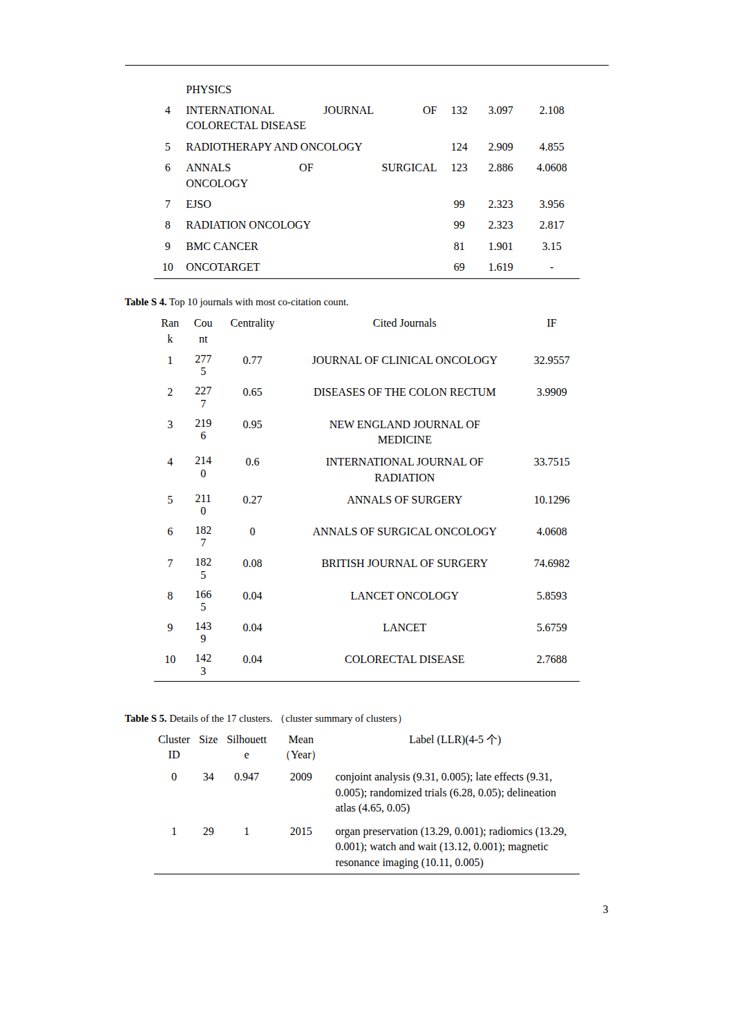| | PHYSICS | | | |
| 4 | INTERNATIONAL JOURNAL OF COLORECTAL DISEASE | 132 | 3.097 | 2.108 |
| 5 | RADIOTHERAPY AND ONCOLOGY | 124 | 2.909 | 4.855 |
| 6 | ANNALS OF SURGICAL ONCOLOGY | 123 | 2.886 | 4.0608 |
| 7 | EJSO | 99 | 2.323 | 3.956 |
| 8 | RADIATION ONCOLOGY | 99 | 2.323 | 2.817 |
| 9 | BMC CANCER | 81 | 1.901 | 3.15 |
| 10 | ONCOTARGET | 69 | 1.619 | - |
Table S 4. Top 10 journals with most co-citation count.
| Ran k | Cou nt | Centrality | Cited Journals | IF |
| --- | --- | --- | --- | --- |
| 1 | 277 5 | 0.77 | JOURNAL OF CLINICAL ONCOLOGY | 32.9557 |
| 2 | 227 7 | 0.65 | DISEASES OF THE COLON RECTUM | 3.9909 |
| 3 | 219 6 | 0.95 | NEW ENGLAND JOURNAL OF MEDICINE | |
| 4 | 214 0 | 0.6 | INTERNATIONAL JOURNAL OF RADIATION | 33.7515 |
| 5 | 211 0 | 0.27 | ANNALS OF SURGERY | 10.1296 |
| 6 | 182 7 | 0 | ANNALS OF SURGICAL ONCOLOGY | 4.0608 |
| 7 | 182 5 | 0.08 | BRITISH JOURNAL OF SURGERY | 74.6982 |
| 8 | 166 5 | 0.04 | LANCET ONCOLOGY | 5.8593 |
| 9 | 143 9 | 0.04 | LANCET | 5.6759 |
| 10 | 142 3 | 0.04 | COLORECTAL DISEASE | 2.7688 |
Table S 5. Details of the 17 clusters. （cluster summary of clusters）
| Cluster ID | Size | Silhouett e | Mean（Year） | Label (LLR)(4-5 个) |
| --- | --- | --- | --- | --- |
| 0 | 34 | 0.947 | 2009 | conjoint analysis (9.31, 0.005); late effects (9.31, 0.005); randomized trials (6.28, 0.05); delineation atlas (4.65, 0.05) |
| 1 | 29 | 1 | 2015 | organ preservation (13.29, 0.001); radiomics (13.29, 0.001); watch and wait (13.12, 0.001); magnetic resonance imaging (10.11, 0.005) |
3